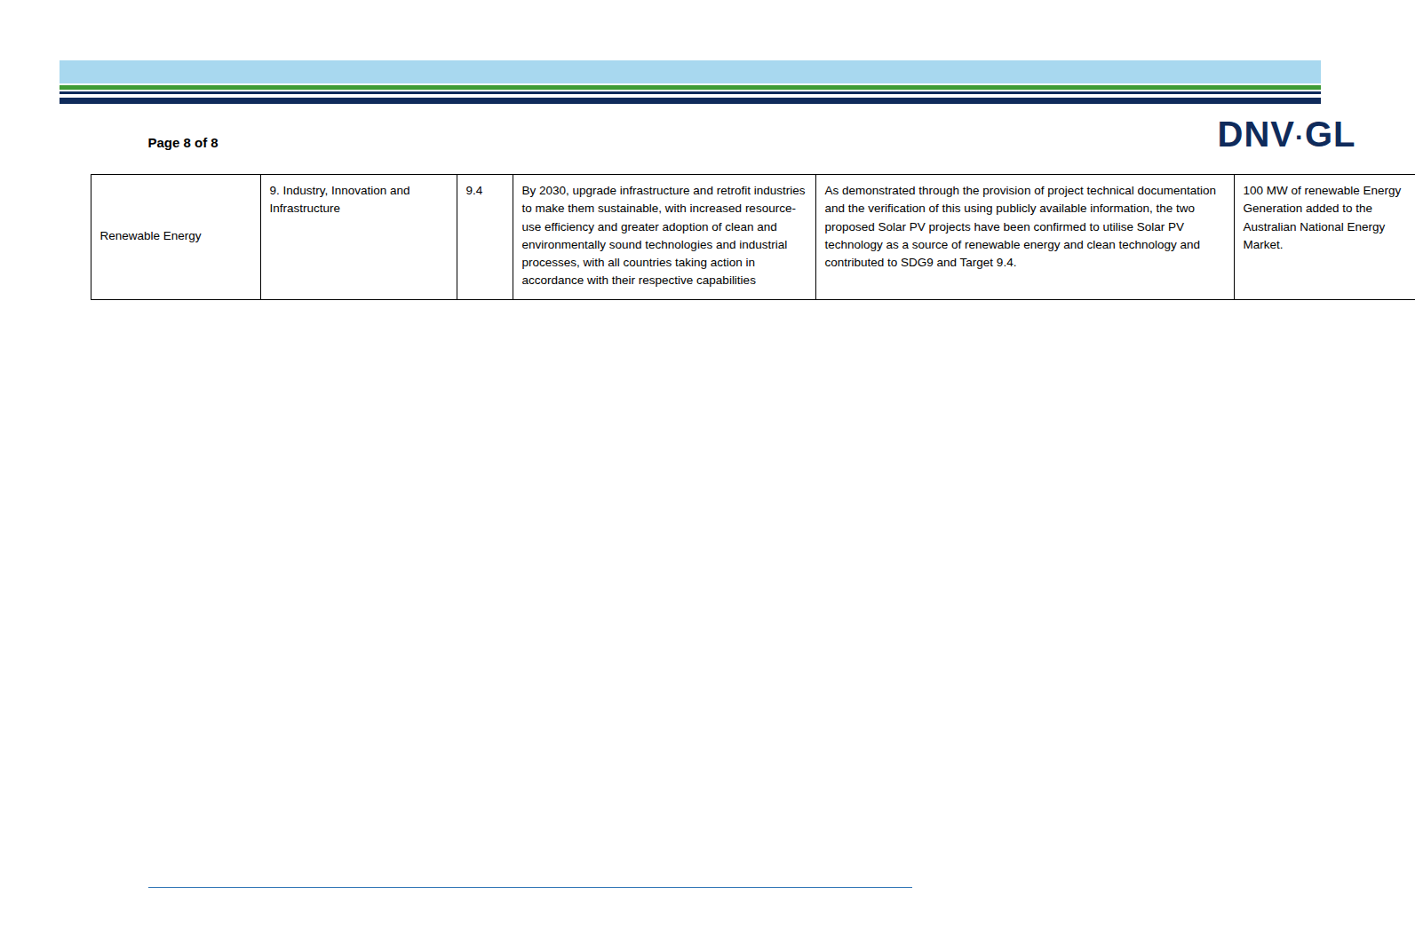DNV·GL
Page 8 of 8
| Renewable Energy | 9. Industry, Innovation and Infrastructure | 9.4 | By 2030, upgrade infrastructure and retrofit industries to make them sustainable, with increased resource-use efficiency and greater adoption of clean and environmentally sound technologies and industrial processes, with all countries taking action in accordance with their respective capabilities | As demonstrated through the provision of project technical documentation and the verification of this using publicly available information, the two proposed Solar PV projects have been confirmed to utilise Solar PV technology as a source of renewable energy and clean technology and contributed to SDG9 and Target 9.4. | 100 MW of renewable Energy Generation added to the Australian National Energy Market. |